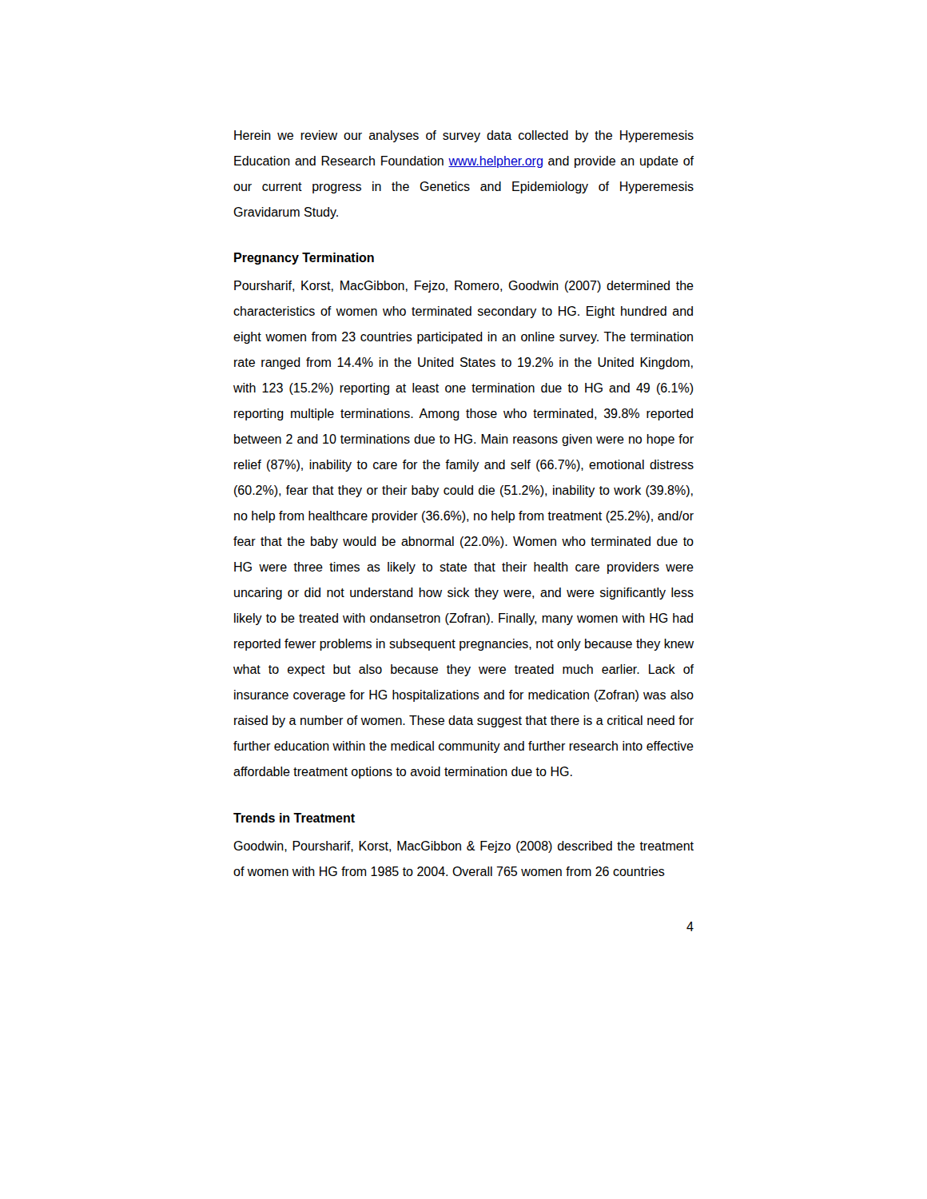Herein we review our analyses of survey data collected by the Hyperemesis Education and Research Foundation www.helpher.org and provide an update of our current progress in the Genetics and Epidemiology of Hyperemesis Gravidarum Study.
Pregnancy Termination
Poursharif, Korst, MacGibbon, Fejzo, Romero, Goodwin (2007) determined the characteristics of women who terminated secondary to HG. Eight hundred and eight women from 23 countries participated in an online survey. The termination rate ranged from 14.4% in the United States to 19.2% in the United Kingdom, with 123 (15.2%) reporting at least one termination due to HG and 49 (6.1%) reporting multiple terminations. Among those who terminated, 39.8% reported between 2 and 10 terminations due to HG. Main reasons given were no hope for relief (87%), inability to care for the family and self (66.7%), emotional distress (60.2%), fear that they or their baby could die (51.2%), inability to work (39.8%), no help from healthcare provider (36.6%), no help from treatment (25.2%), and/or fear that the baby would be abnormal (22.0%). Women who terminated due to HG were three times as likely to state that their health care providers were uncaring or did not understand how sick they were, and were significantly less likely to be treated with ondansetron (Zofran). Finally, many women with HG had reported fewer problems in subsequent pregnancies, not only because they knew what to expect but also because they were treated much earlier. Lack of insurance coverage for HG hospitalizations and for medication (Zofran) was also raised by a number of women. These data suggest that there is a critical need for further education within the medical community and further research into effective affordable treatment options to avoid termination due to HG.
Trends in Treatment
Goodwin, Poursharif, Korst, MacGibbon & Fejzo (2008) described the treatment of women with HG from 1985 to 2004. Overall 765 women from 26 countries
4